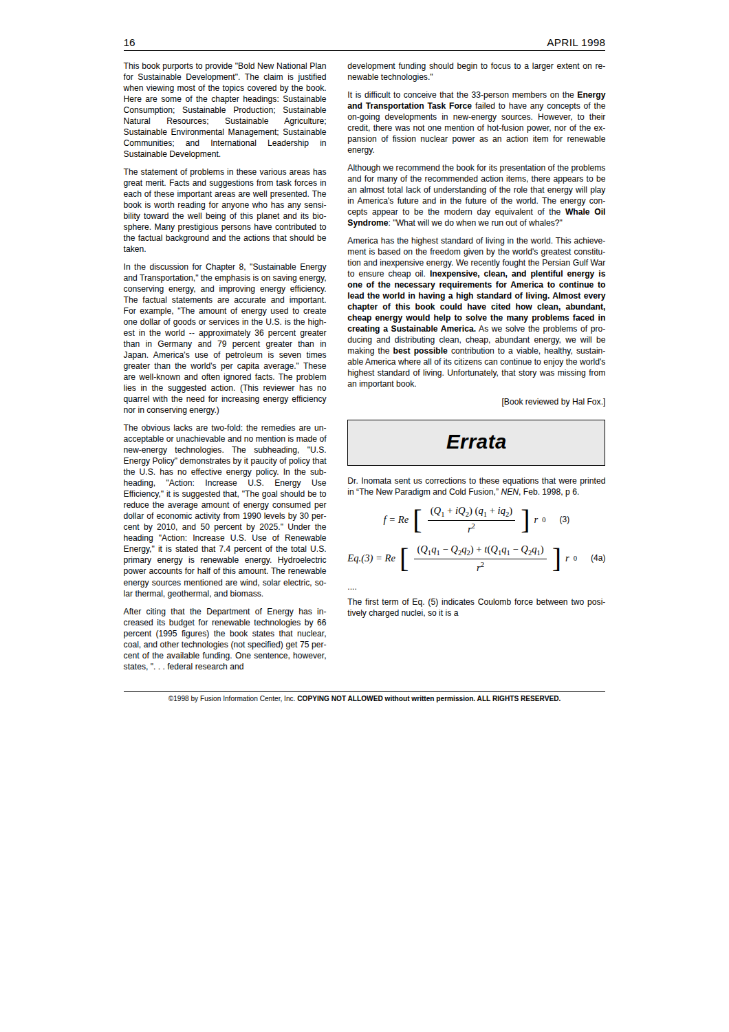16
APRIL 1998
This book purports to provide "Bold New National Plan for Sustainable Development". The claim is justified when viewing most of the topics covered by the book. Here are some of the chapter headings: Sustainable Consumption; Sustainable Production; Sustainable Natural Resources; Sustainable Agriculture; Sustainable Environmental Management; Sustainable Communities; and International Leadership in Sustainable Development.
The statement of problems in these various areas has great merit. Facts and suggestions from task forces in each of these important areas are well presented. The book is worth reading for anyone who has any sensibility toward the well being of this planet and its biosphere. Many prestigious persons have contributed to the factual background and the actions that should be taken.
In the discussion for Chapter 8, "Sustainable Energy and Transportation," the emphasis is on saving energy, conserving energy, and improving energy efficiency. The factual statements are accurate and important. For example, "The amount of energy used to create one dollar of goods or services in the U.S. is the highest in the world -- approximately 36 percent greater than in Germany and 79 percent greater than in Japan. America's use of petroleum is seven times greater than the world's per capita average." These are well-known and often ignored facts. The problem lies in the suggested action. (This reviewer has no quarrel with the need for increasing energy efficiency nor in conserving energy.)
The obvious lacks are two-fold: the remedies are unacceptable or unachievable and no mention is made of new-energy technologies. The subheading, "U.S. Energy Policy" demonstrates by it paucity of policy that the U.S. has no effective energy policy. In the subheading, "Action: Increase U.S. Energy Use Efficiency," it is suggested that, "The goal should be to reduce the average amount of energy consumed per dollar of economic activity from 1990 levels by 30 percent by 2010, and 50 percent by 2025." Under the heading "Action: Increase U.S. Use of Renewable Energy," it is stated that 7.4 percent of the total U.S. primary energy is renewable energy. Hydroelectric power accounts for half of this amount. The renewable energy sources mentioned are wind, solar electric, solar thermal, geothermal, and biomass.
After citing that the Department of Energy has increased its budget for renewable technologies by 66 percent (1995 figures) the book states that nuclear, coal, and other technologies (not specified) get 75 percent of the available funding. One sentence, however, states, ". . . federal research and
development funding should begin to focus to a larger extent on renewable technologies."
It is difficult to conceive that the 33-person members on the Energy and Transportation Task Force failed to have any concepts of the on-going developments in new-energy sources. However, to their credit, there was not one mention of hot-fusion power, nor of the expansion of fission nuclear power as an action item for renewable energy.
Although we recommend the book for its presentation of the problems and for many of the recommended action items, there appears to be an almost total lack of understanding of the role that energy will play in America's future and in the future of the world. The energy concepts appear to be the modern day equivalent of the Whale Oil Syndrome: "What will we do when we run out of whales?"
America has the highest standard of living in the world. This achievement is based on the freedom given by the world's greatest constitution and inexpensive energy. We recently fought the Persian Gulf War to ensure cheap oil. Inexpensive, clean, and plentiful energy is one of the necessary requirements for America to continue to lead the world in having a high standard of living. Almost every chapter of this book could have cited how clean, abundant, cheap energy would help to solve the many problems faced in creating a Sustainable America. As we solve the problems of producing and distributing clean, cheap, abundant energy, we will be making the best possible contribution to a viable, healthy, sustainable America where all of its citizens can continue to enjoy the world's highest standard of living. Unfortunately, that story was missing from an important book.
[Book reviewed by Hal Fox.]
Errata
Dr. Inomata sent us corrections to these equations that were printed in “The New Paradigm and Cold Fusion,” NEN, Feb. 1998, p 6.
f = Re [ (Q 1 + iQ 2) (q 1 + iq 2) r 2 ] r 0 (3)
Eq.(3) = Re [ (Q 1 q 1 − Q 2 q 2) + t(Q 1 q 1 − Q 2 q 1) r 2 ] r 0 (4a)
....
The first term of Eq. (5) indicates Coulomb force between two positively charged nuclei, so it is a
©1998 by Fusion Information Center, Inc. COPYING NOT ALLOWED without written permission. ALL RIGHTS RESERVED.